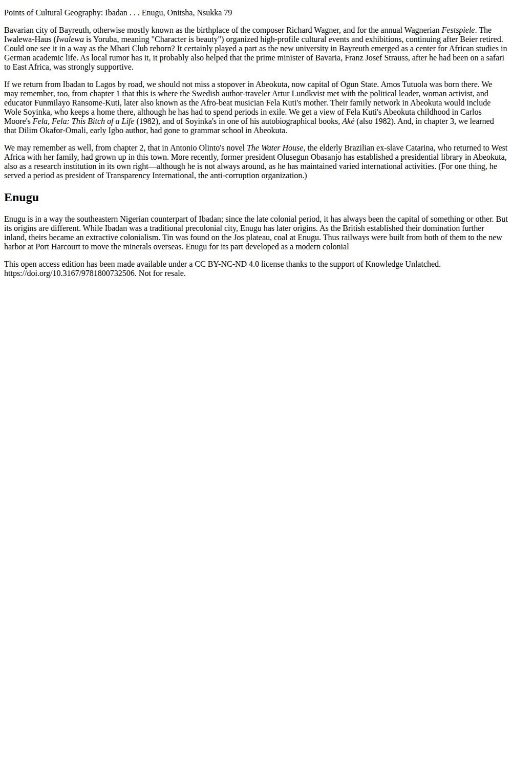Points of Cultural Geography: Ibadan . . . Enugu, Onitsha, Nsukka 79
Bavarian city of Bayreuth, otherwise mostly known as the birthplace of the composer Richard Wagner, and for the annual Wagnerian Festspiele. The Iwalewa-Haus (Iwalewa is Yoruba, meaning "Character is beauty") organized high-profile cultural events and exhibitions, continuing after Beier retired. Could one see it in a way as the Mbari Club reborn? It certainly played a part as the new university in Bayreuth emerged as a center for African studies in German academic life. As local rumor has it, it probably also helped that the prime minister of Bavaria, Franz Josef Strauss, after he had been on a safari to East Africa, was strongly supportive.
If we return from Ibadan to Lagos by road, we should not miss a stopover in Abeokuta, now capital of Ogun State. Amos Tutuola was born there. We may remember, too, from chapter 1 that this is where the Swedish author-traveler Artur Lundkvist met with the political leader, woman activist, and educator Funmilayo Ransome-Kuti, later also known as the Afro-beat musician Fela Kuti's mother. Their family network in Abeokuta would include Wole Soyinka, who keeps a home there, although he has had to spend periods in exile. We get a view of Fela Kuti's Abeokuta childhood in Carlos Moore's Fela, Fela: This Bitch of a Life (1982), and of Soyinka's in one of his autobiographical books, Aké (also 1982). And, in chapter 3, we learned that Dilim Okafor-Omali, early Igbo author, had gone to grammar school in Abeokuta.
We may remember as well, from chapter 2, that in Antonio Olinto's novel The Water House, the elderly Brazilian ex-slave Catarina, who returned to West Africa with her family, had grown up in this town. More recently, former president Olusegun Obasanjo has established a presidential library in Abeokuta, also as a research institution in its own right—although he is not always around, as he has maintained varied international activities. (For one thing, he served a period as president of Transparency International, the anti-corruption organization.)
Enugu
Enugu is in a way the southeastern Nigerian counterpart of Ibadan; since the late colonial period, it has always been the capital of something or other. But its origins are different. While Ibadan was a traditional precolonial city, Enugu has later origins. As the British established their domination further inland, theirs became an extractive colonialism. Tin was found on the Jos plateau, coal at Enugu. Thus railways were built from both of them to the new harbor at Port Harcourt to move the minerals overseas. Enugu for its part developed as a modern colonial
This open access edition has been made available under a CC BY-NC-ND 4.0 license thanks to the support of Knowledge Unlatched. https://doi.org/10.3167/9781800732506. Not for resale.